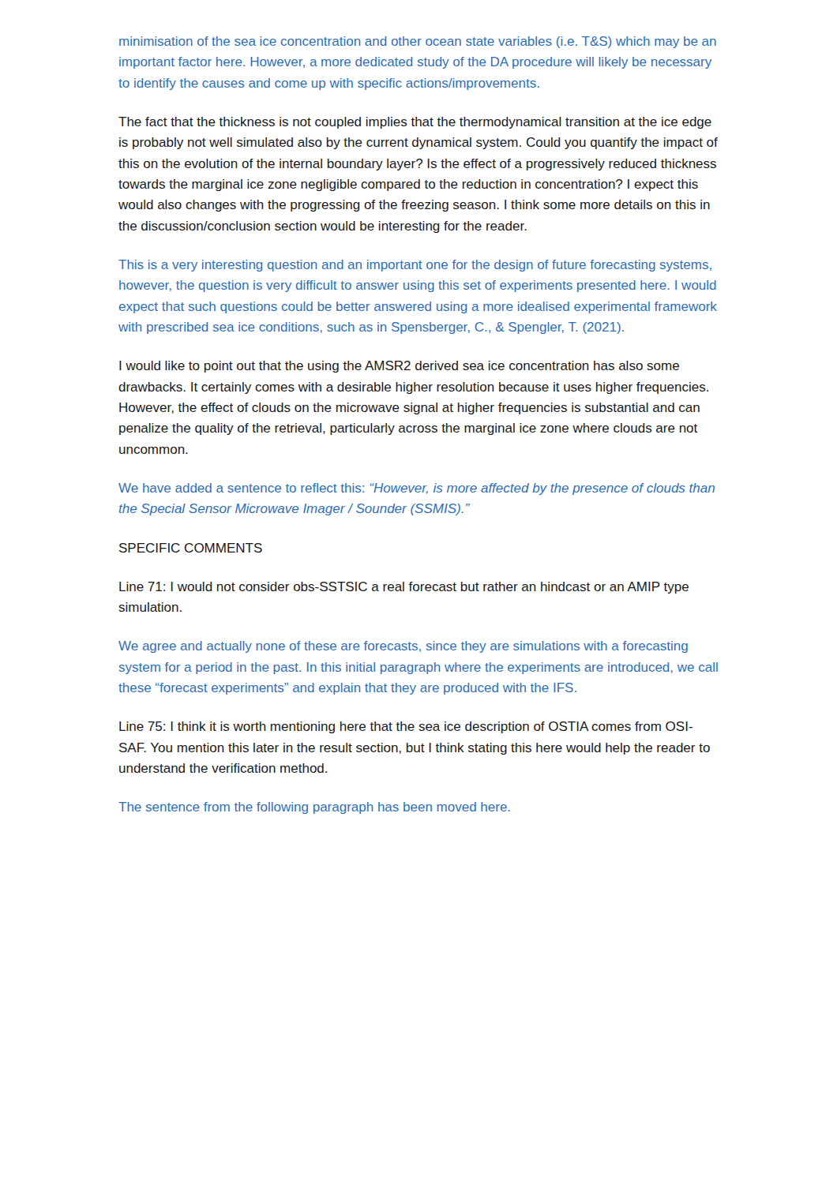minimisation of the sea ice concentration and other ocean state variables (i.e. T&S) which may be an important factor here. However, a more dedicated study of the DA procedure will likely be necessary to identify the causes and come up with specific actions/improvements.
The fact that the thickness is not coupled implies that the thermodynamical transition at the ice edge is probably not well simulated also by the current dynamical system. Could you quantify the impact of this on the evolution of the internal boundary layer? Is the effect of a progressively reduced thickness towards the marginal ice zone negligible compared to the reduction in concentration? I expect this would also changes with the progressing of the freezing season. I think some more details on this in the discussion/conclusion section would be interesting for the reader.
This is a very interesting question and an important one for the design of future forecasting systems, however, the question is very difficult to answer using this set of experiments presented here. I would expect that such questions could be better answered using a more idealised experimental framework with prescribed sea ice conditions, such as in Spensberger, C., & Spengler, T. (2021).
I would like to point out that the using the AMSR2 derived sea ice concentration has also some drawbacks. It certainly comes with a desirable higher resolution because it uses higher frequencies. However, the effect of clouds on the microwave signal at higher frequencies is substantial and can penalize the quality of the retrieval, particularly across the marginal ice zone where clouds are not uncommon.
We have added a sentence to reflect this: “However, is more affected by the presence of clouds than the Special Sensor Microwave Imager / Sounder (SSMIS).”
SPECIFIC COMMENTS
Line 71: I would not consider obs-SSTSIC a real forecast but rather an hindcast or an AMIP type simulation.
We agree and actually none of these are forecasts, since they are simulations with a forecasting system for a period in the past. In this initial paragraph where the experiments are introduced, we call these “forecast experiments” and explain that they are produced with the IFS.
Line 75: I think it is worth mentioning here that the sea ice description of OSTIA comes from OSI-SAF. You mention this later in the result section, but I think stating this here would help the reader to understand the verification method.
The sentence from the following paragraph has been moved here.